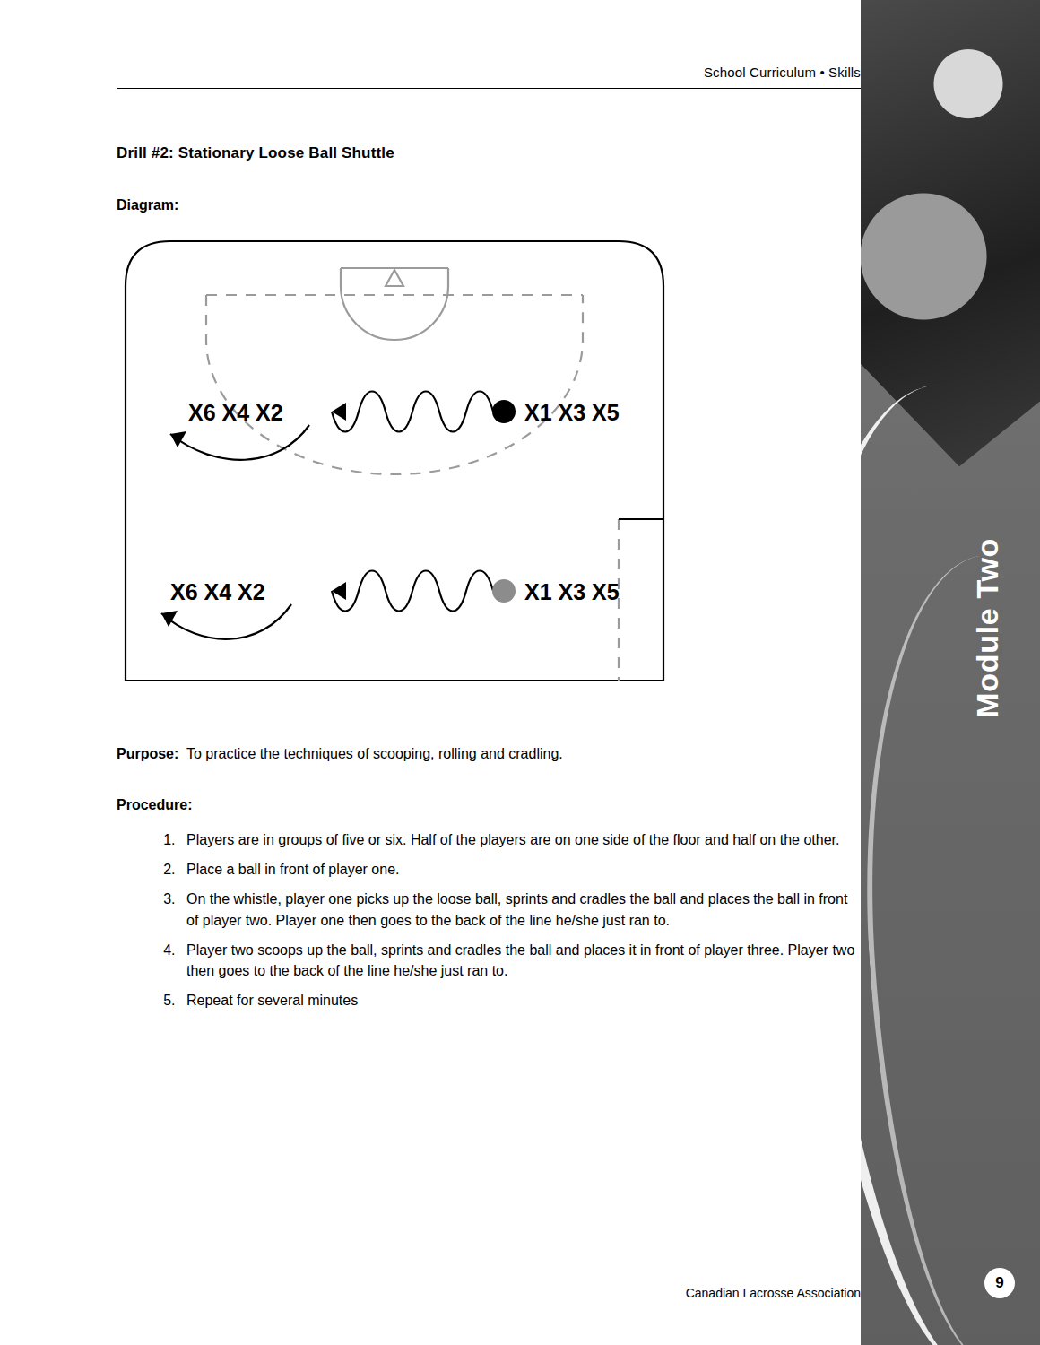Module Two
9
School Curriculum • Skills
Drill #2: Stationary Loose Ball Shuttle
Diagram:
X1 X3 X5 X6 X4 X2 X1 X3 X5 X6 X4 X2
Purpose: To practice the techniques of scooping, rolling and cradling.
Procedure:
Players are in groups of five or six. Half of the players are on one side of the floor and half on the other.
Place a ball in front of player one.
On the whistle, player one picks up the loose ball, sprints and cradles the ball and places the ball in front of player two. Player one then goes to the back of the line he/she just ran to.
Player two scoops up the ball, sprints and cradles the ball and places it in front of player three. Player two then goes to the back of the line he/she just ran to.
Repeat for several minutes
Canadian Lacrosse Association